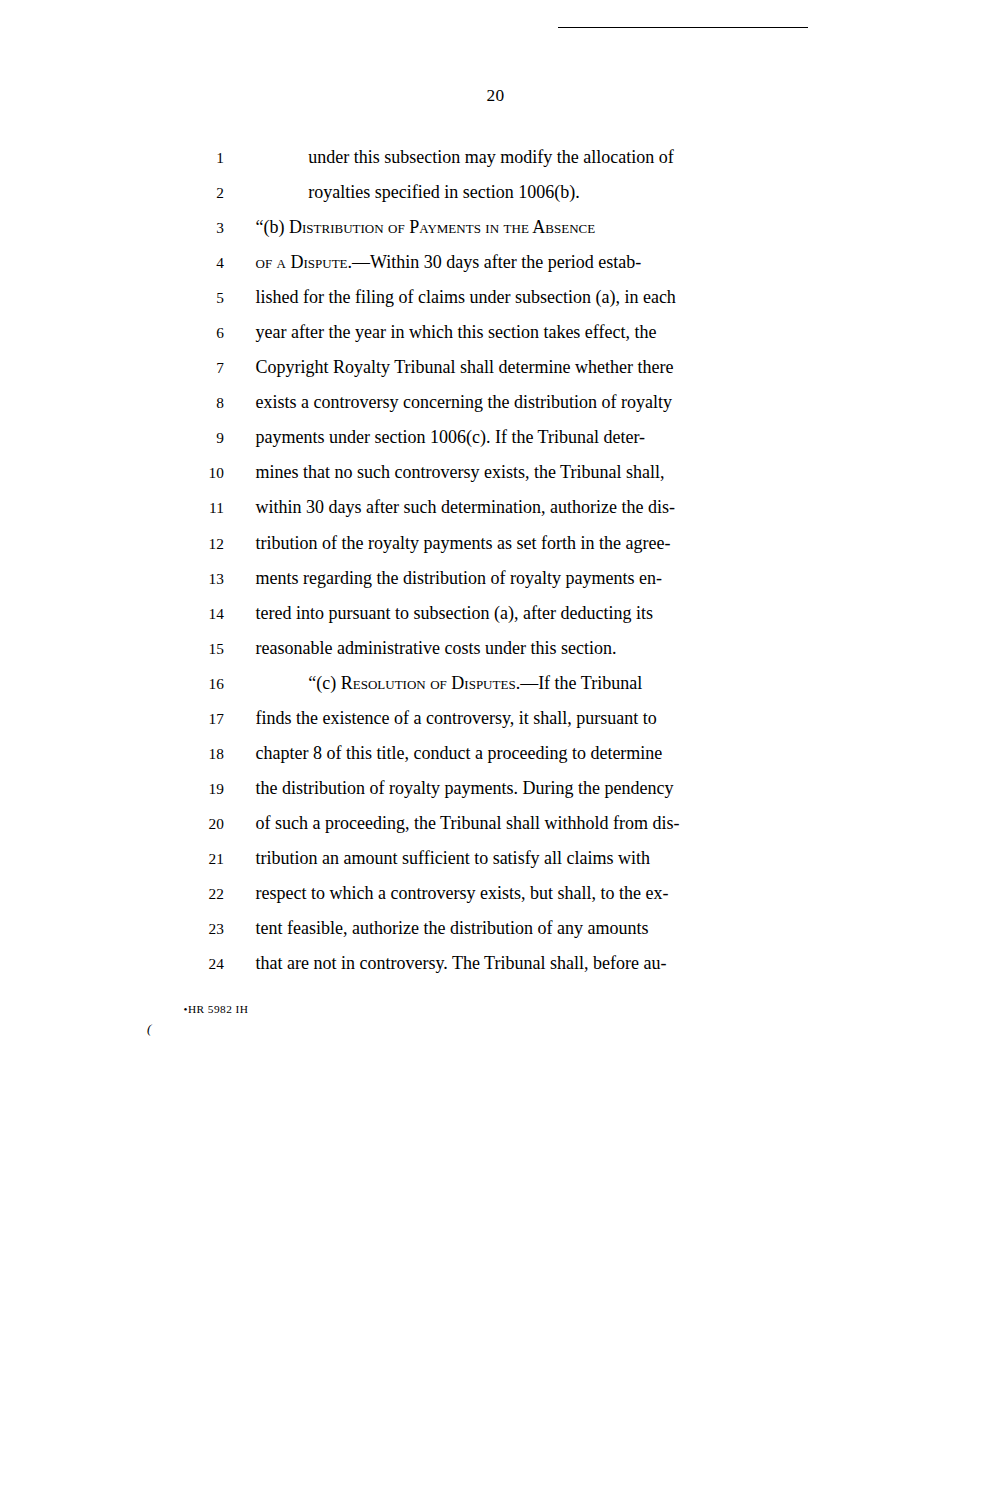20
under this subsection may modify the allocation of
royalties specified in section 1006(b).
“(b) Distribution of Payments in the Absence
of a Dispute.—Within 30 days after the period estab-
lished for the filing of claims under subsection (a), in each
year after the year in which this section takes effect, the
Copyright Royalty Tribunal shall determine whether there
exists a controversy concerning the distribution of royalty
payments under section 1006(c). If the Tribunal deter-
mines that no such controversy exists, the Tribunal shall,
within 30 days after such determination, authorize the dis-
tribution of the royalty payments as set forth in the agree-
ments regarding the distribution of royalty payments en-
tered into pursuant to subsection (a), after deducting its
reasonable administrative costs under this section.
“(c) Resolution of Disputes.—If the Tribunal
finds the existence of a controversy, it shall, pursuant to
chapter 8 of this title, conduct a proceeding to determine
the distribution of royalty payments. During the pendency
of such a proceeding, the Tribunal shall withhold from dis-
tribution an amount sufficient to satisfy all claims with
respect to which a controversy exists, but shall, to the ex-
tent feasible, authorize the distribution of any amounts
that are not in controversy. The Tribunal shall, before au-
•HR 5982 IH
(